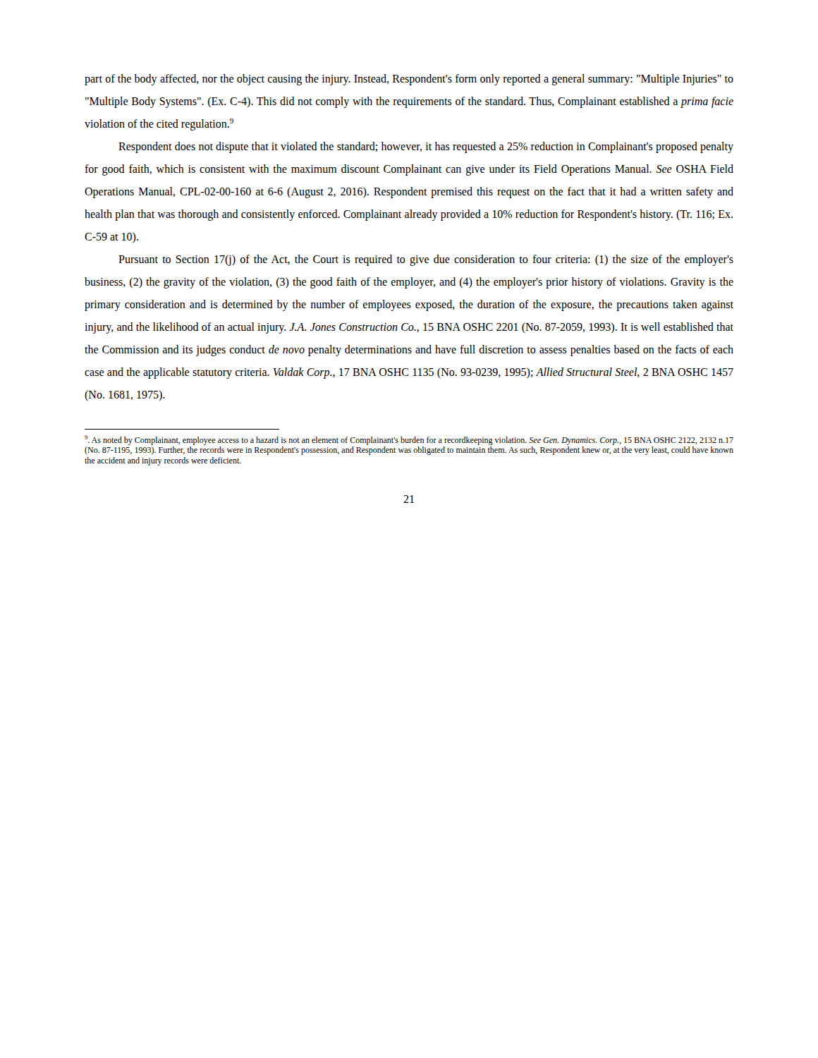part of the body affected, nor the object causing the injury. Instead, Respondent's form only reported a general summary: "Multiple Injuries" to "Multiple Body Systems". (Ex. C-4). This did not comply with the requirements of the standard. Thus, Complainant established a prima facie violation of the cited regulation.9
Respondent does not dispute that it violated the standard; however, it has requested a 25% reduction in Complainant's proposed penalty for good faith, which is consistent with the maximum discount Complainant can give under its Field Operations Manual. See OSHA Field Operations Manual, CPL-02-00-160 at 6-6 (August 2, 2016). Respondent premised this request on the fact that it had a written safety and health plan that was thorough and consistently enforced. Complainant already provided a 10% reduction for Respondent's history. (Tr. 116; Ex. C-59 at 10).
Pursuant to Section 17(j) of the Act, the Court is required to give due consideration to four criteria: (1) the size of the employer's business, (2) the gravity of the violation, (3) the good faith of the employer, and (4) the employer's prior history of violations. Gravity is the primary consideration and is determined by the number of employees exposed, the duration of the exposure, the precautions taken against injury, and the likelihood of an actual injury. J.A. Jones Construction Co., 15 BNA OSHC 2201 (No. 87-2059, 1993). It is well established that the Commission and its judges conduct de novo penalty determinations and have full discretion to assess penalties based on the facts of each case and the applicable statutory criteria. Valdak Corp., 17 BNA OSHC 1135 (No. 93-0239, 1995); Allied Structural Steel, 2 BNA OSHC 1457 (No. 1681, 1975).
9. As noted by Complainant, employee access to a hazard is not an element of Complainant's burden for a recordkeeping violation. See Gen. Dynamics. Corp., 15 BNA OSHC 2122, 2132 n.17 (No. 87-1195, 1993). Further, the records were in Respondent's possession, and Respondent was obligated to maintain them. As such, Respondent knew or, at the very least, could have known the accident and injury records were deficient.
21